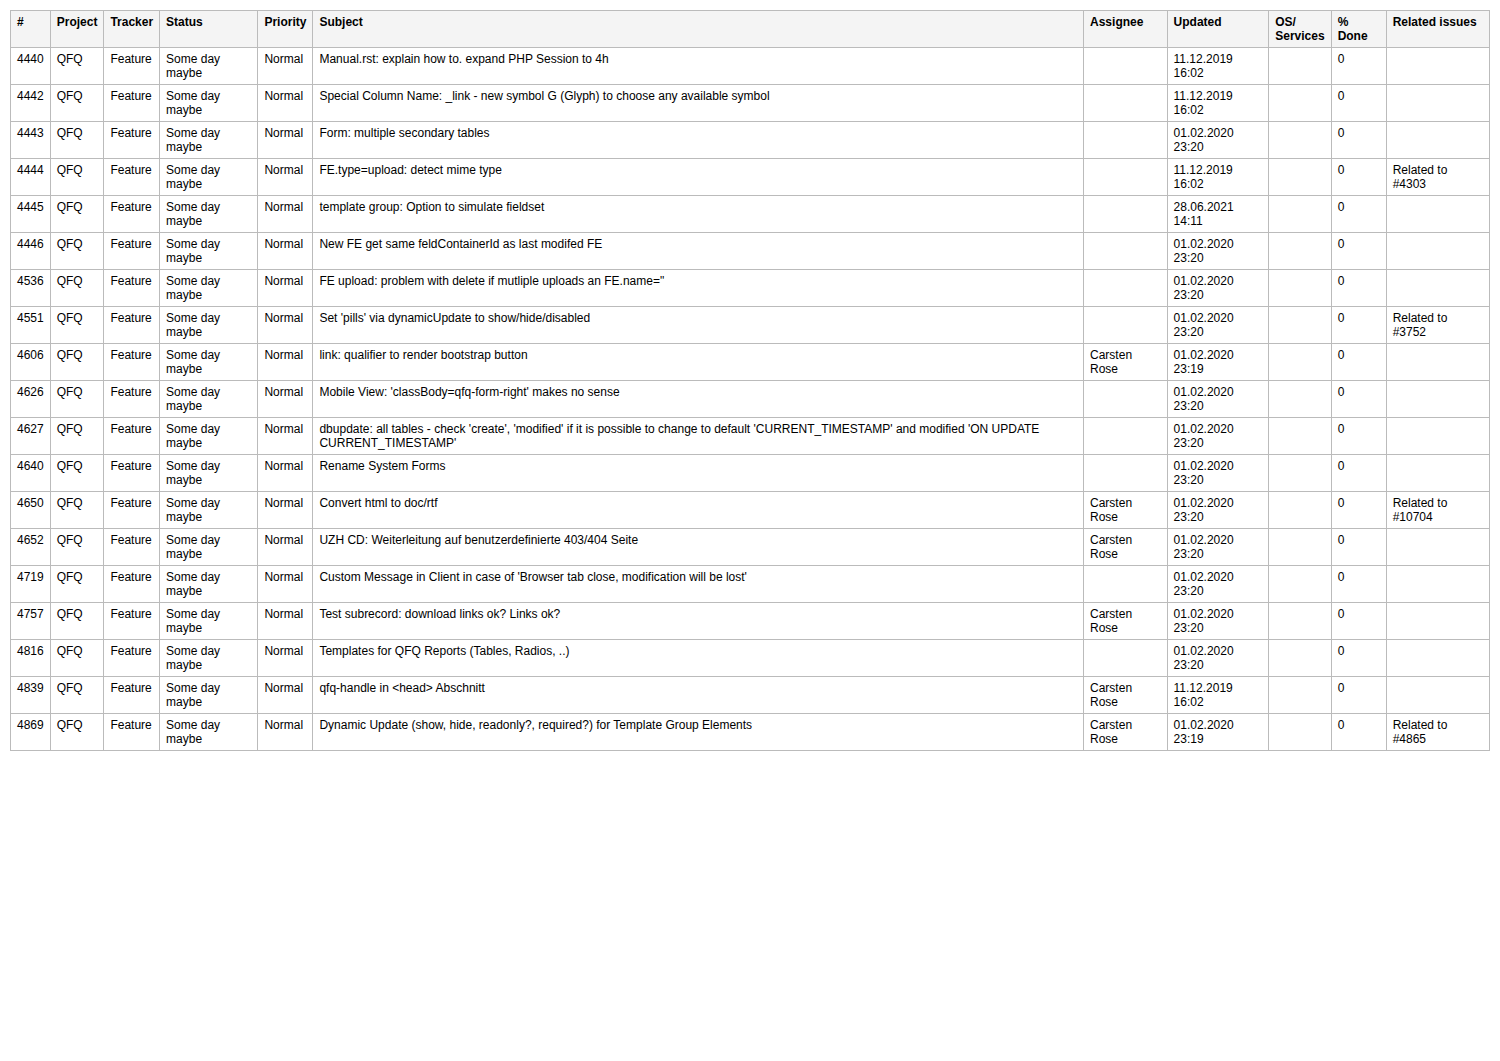| # | Project | Tracker | Status | Priority | Subject | Assignee | Updated | OS/ Services | % Done | Related issues |
| --- | --- | --- | --- | --- | --- | --- | --- | --- | --- | --- |
| 4440 | QFQ | Feature | Some day maybe | Normal | Manual.rst: explain how to. expand PHP Session to 4h | | 11.12.2019 16:02 | | 0 | |
| 4442 | QFQ | Feature | Some day maybe | Normal | Special Column Name: _link - new symbol G (Glyph) to choose any available symbol | | 11.12.2019 16:02 | | 0 | |
| 4443 | QFQ | Feature | Some day maybe | Normal | Form: multiple secondary tables | | 01.02.2020 23:20 | | 0 | |
| 4444 | QFQ | Feature | Some day maybe | Normal | FE.type=upload: detect mime type | | 11.12.2019 16:02 | | 0 | Related to #4303 |
| 4445 | QFQ | Feature | Some day maybe | Normal | template group: Option to simulate fieldset | | 28.06.2021 14:11 | | 0 | |
| 4446 | QFQ | Feature | Some day maybe | Normal | New FE get same feldContainerId as last modifed FE | | 01.02.2020 23:20 | | 0 | |
| 4536 | QFQ | Feature | Some day maybe | Normal | FE upload: problem with delete if mutliple uploads an FE.name=" | | 01.02.2020 23:20 | | 0 | |
| 4551 | QFQ | Feature | Some day maybe | Normal | Set 'pills' via dynamicUpdate to show/hide/disabled | | 01.02.2020 23:20 | | 0 | Related to #3752 |
| 4606 | QFQ | Feature | Some day maybe | Normal | link: qualifier to render bootstrap button | Carsten Rose | 01.02.2020 23:19 | | 0 | |
| 4626 | QFQ | Feature | Some day maybe | Normal | Mobile View: 'classBody=qfq-form-right' makes no sense | | 01.02.2020 23:20 | | 0 | |
| 4627 | QFQ | Feature | Some day maybe | Normal | dbupdate: all tables - check 'create', 'modified' if it is possible to change to default 'CURRENT_TIMESTAMP' and modified 'ON UPDATE CURRENT_TIMESTAMP' | | 01.02.2020 23:20 | | 0 | |
| 4640 | QFQ | Feature | Some day maybe | Normal | Rename System Forms | | 01.02.2020 23:20 | | 0 | |
| 4650 | QFQ | Feature | Some day maybe | Normal | Convert html to doc/rtf | Carsten Rose | 01.02.2020 23:20 | | 0 | Related to #10704 |
| 4652 | QFQ | Feature | Some day maybe | Normal | UZH CD: Weiterleitung auf benutzerdefinierte 403/404 Seite | Carsten Rose | 01.02.2020 23:20 | | 0 | |
| 4719 | QFQ | Feature | Some day maybe | Normal | Custom Message in Client in case of 'Browser tab close, modification will be lost' | | 01.02.2020 23:20 | | 0 | |
| 4757 | QFQ | Feature | Some day maybe | Normal | Test subrecord: download links ok? Links ok? | Carsten Rose | 01.02.2020 23:20 | | 0 | |
| 4816 | QFQ | Feature | Some day maybe | Normal | Templates for QFQ Reports (Tables, Radios, ..) | | 01.02.2020 23:20 | | 0 | |
| 4839 | QFQ | Feature | Some day maybe | Normal | qfq-handle in <head> Abschnitt | Carsten Rose | 11.12.2019 16:02 | | 0 | |
| 4869 | QFQ | Feature | Some day maybe | Normal | Dynamic Update (show, hide, readonly?, required?) for Template Group Elements | Carsten Rose | 01.02.2020 23:19 | | 0 | Related to #4865 |